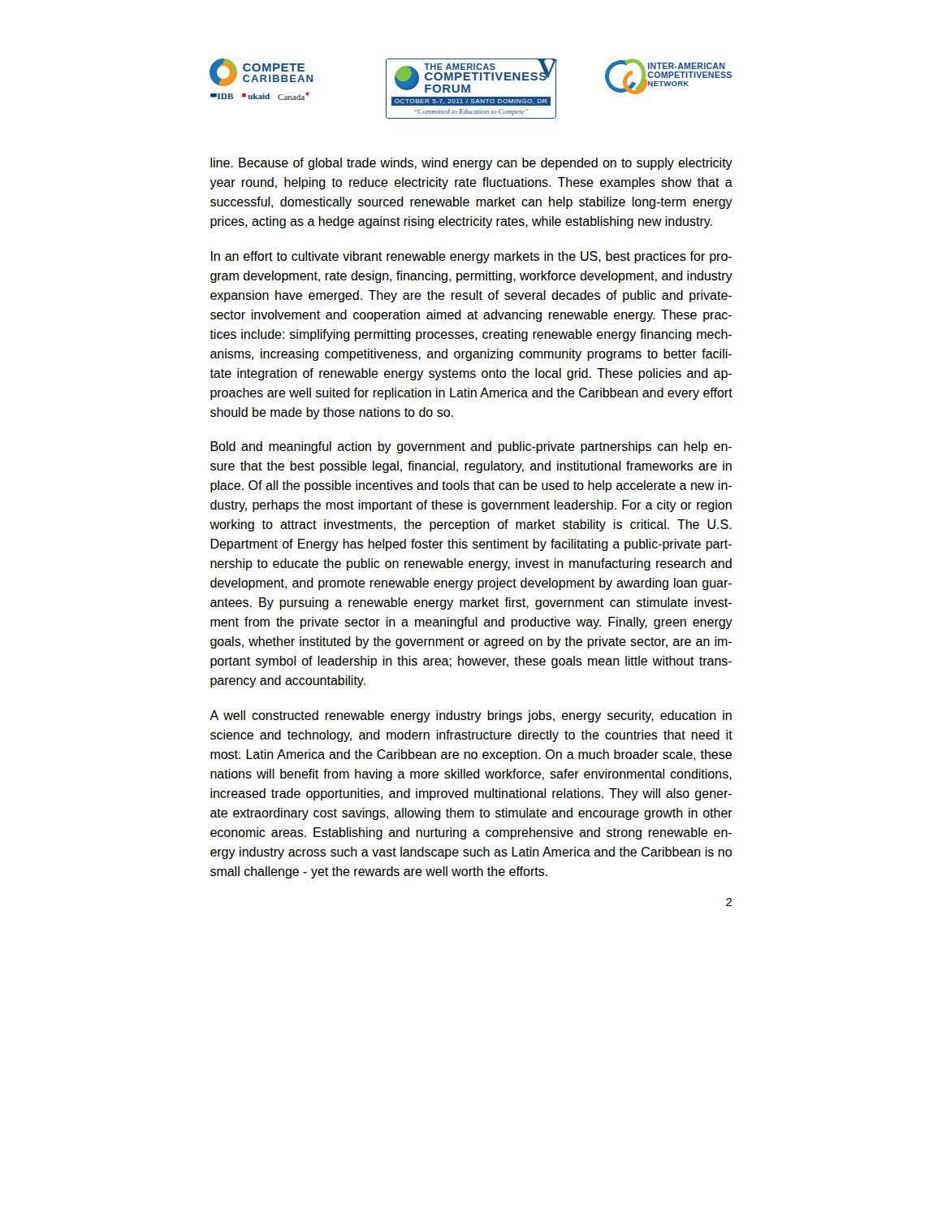COMPETECARIBBEAN
IDB ukaid Canada★
V
THE AMERICAS
COMPETITIVENESS
FORUM
OCTOBER 5-7, 2011 / SANTO DOMINGO, DR
“Committed to Education to Compete”
INTER-AMERICAN
COMPETITIVENESS
NETWORK
line. Because of global trade winds, wind energy can be depended on to supply electricity year round, helping to reduce electricity rate fluctuations. These examples show that a successful, domestically sourced renewable market can help stabilize long-term energy prices, acting as a hedge against rising electricity rates, while establishing new industry.
In an effort to cultivate vibrant renewable energy markets in the US, best practices for program development, rate design, financing, permitting, workforce development, and industry expansion have emerged. They are the result of several decades of public and private-sector involvement and cooperation aimed at advancing renewable energy. These practices include: simplifying permitting processes, creating renewable energy financing mechanisms, increasing competitiveness, and organizing community programs to better facilitate integration of renewable energy systems onto the local grid. These policies and approaches are well suited for replication in Latin America and the Caribbean and every effort should be made by those nations to do so.
Bold and meaningful action by government and public-private partnerships can help ensure that the best possible legal, financial, regulatory, and institutional frameworks are in place. Of all the possible incentives and tools that can be used to help accelerate a new industry, perhaps the most important of these is government leadership. For a city or region working to attract investments, the perception of market stability is critical. The U.S. Department of Energy has helped foster this sentiment by facilitating a public-private partnership to educate the public on renewable energy, invest in manufacturing research and development, and promote renewable energy project development by awarding loan guarantees. By pursuing a renewable energy market first, government can stimulate investment from the private sector in a meaningful and productive way. Finally, green energy goals, whether instituted by the government or agreed on by the private sector, are an important symbol of leadership in this area; however, these goals mean little without transparency and accountability.
A well constructed renewable energy industry brings jobs, energy security, education in science and technology, and modern infrastructure directly to the countries that need it most. Latin America and the Caribbean are no exception. On a much broader scale, these nations will benefit from having a more skilled workforce, safer environmental conditions, increased trade opportunities, and improved multinational relations. They will also generate extraordinary cost savings, allowing them to stimulate and encourage growth in other economic areas. Establishing and nurturing a comprehensive and strong renewable energy industry across such a vast landscape such as Latin America and the Caribbean is no small challenge - yet the rewards are well worth the efforts.
2